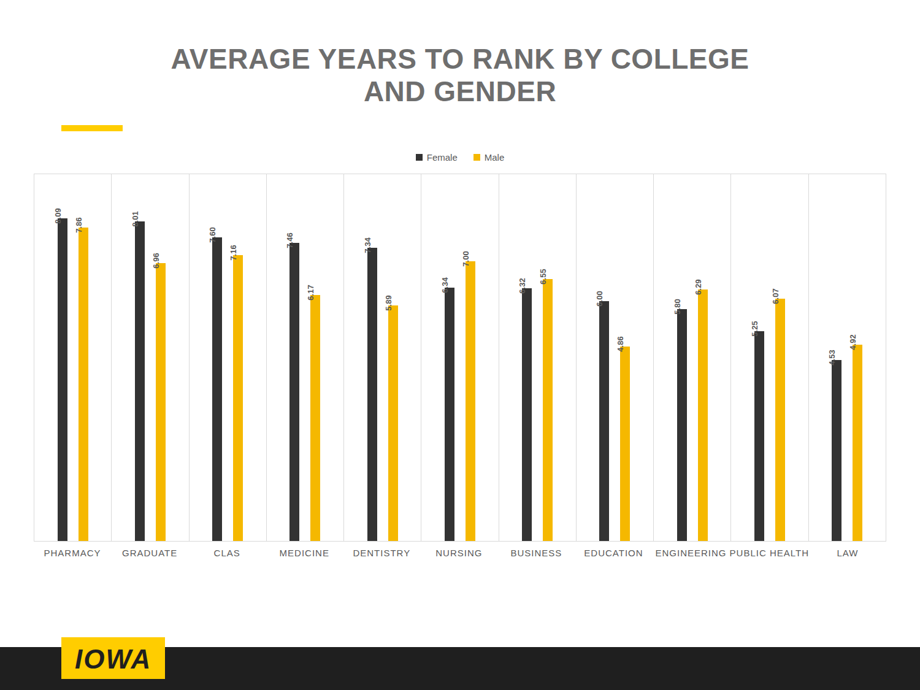Average Years to Rank by College
and Gender
Female
Male
8.09
7.86
8.01
6.96
7.60
7.16
7.46
6.17
7.34
5.89
6.34
7.00
6.32
6.55
6.00
4.86
5.80
6.29
5.25
6.07
4.53
4.92
Pharmacy
Graduate
CLAS
Medicine
Dentistry
Nursing
Business
Education
Engineering
Public Health
Law
IOWA